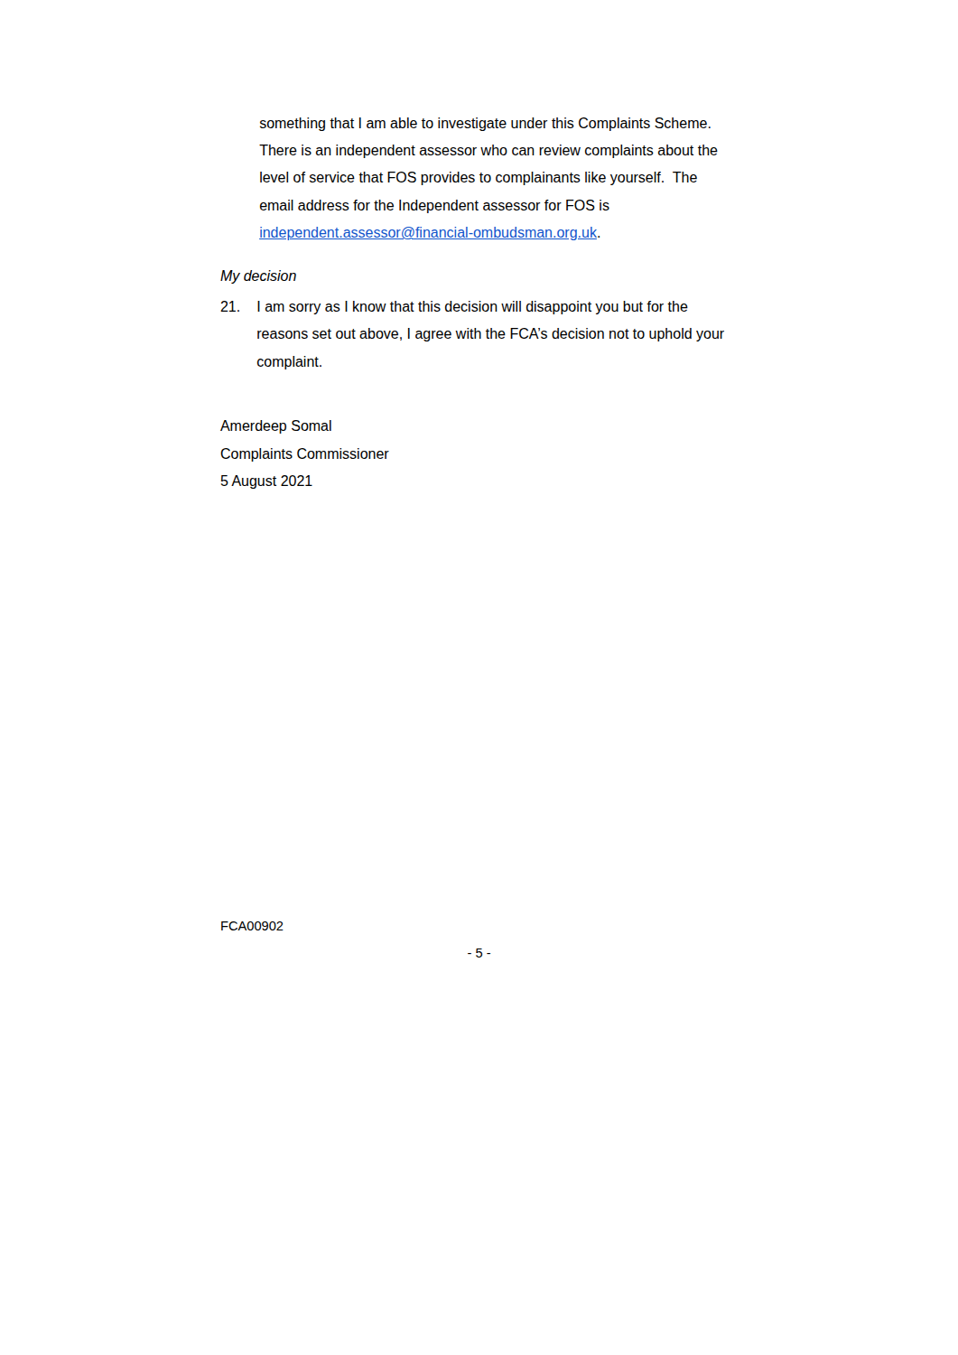something that I am able to investigate under this Complaints Scheme. There is an independent assessor who can review complaints about the level of service that FOS provides to complainants like yourself. The email address for the Independent assessor for FOS is independent.assessor@financial-ombudsman.org.uk.
My decision
21. I am sorry as I know that this decision will disappoint you but for the reasons set out above, I agree with the FCA’s decision not to uphold your complaint.
Amerdeep Somal
Complaints Commissioner
5 August 2021
FCA00902
- 5 -